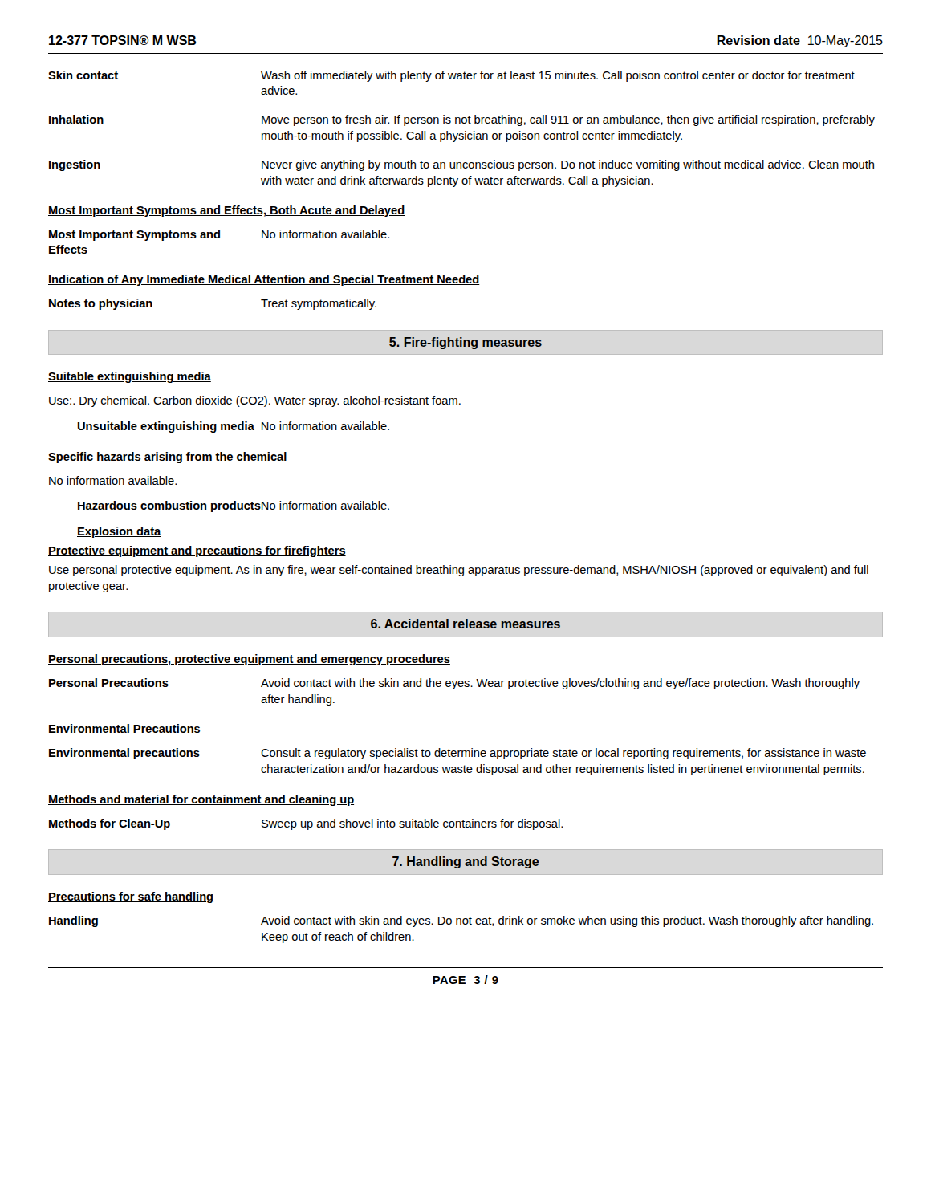12-377 TOPSIN® M WSB
Revision date 10-May-2015
Skin contact
Wash off immediately with plenty of water for at least 15 minutes. Call poison control center or doctor for treatment advice.
Inhalation
Move person to fresh air. If person is not breathing, call 911 or an ambulance, then give artificial respiration, preferably mouth-to-mouth if possible. Call a physician or poison control center immediately.
Ingestion
Never give anything by mouth to an unconscious person. Do not induce vomiting without medical advice. Clean mouth with water and drink afterwards plenty of water afterwards. Call a physician.
Most Important Symptoms and Effects, Both Acute and Delayed
Most Important Symptoms and Effects
No information available.
Indication of Any Immediate Medical Attention and Special Treatment Needed
Notes to physician
Treat symptomatically.
5. Fire-fighting measures
Suitable extinguishing media
Use:. Dry chemical. Carbon dioxide (CO2). Water spray. alcohol-resistant foam.
Unsuitable extinguishing media No information available.
Specific hazards arising from the chemical
No information available.
Hazardous combustion products No information available.
Explosion data
Protective equipment and precautions for firefighters
Use personal protective equipment. As in any fire, wear self-contained breathing apparatus pressure-demand, MSHA/NIOSH (approved or equivalent) and full protective gear.
6. Accidental release measures
Personal precautions, protective equipment and emergency procedures
Personal Precautions
Avoid contact with the skin and the eyes. Wear protective gloves/clothing and eye/face protection. Wash thoroughly after handling.
Environmental Precautions
Environmental precautions
Consult a regulatory specialist to determine appropriate state or local reporting requirements, for assistance in waste characterization and/or hazardous waste disposal and other requirements listed in pertinenet environmental permits.
Methods and material for containment and cleaning up
Methods for Clean-Up
Sweep up and shovel into suitable containers for disposal.
7. Handling and Storage
Precautions for safe handling
Handling
Avoid contact with skin and eyes. Do not eat, drink or smoke when using this product. Wash thoroughly after handling. Keep out of reach of children.
PAGE 3 / 9